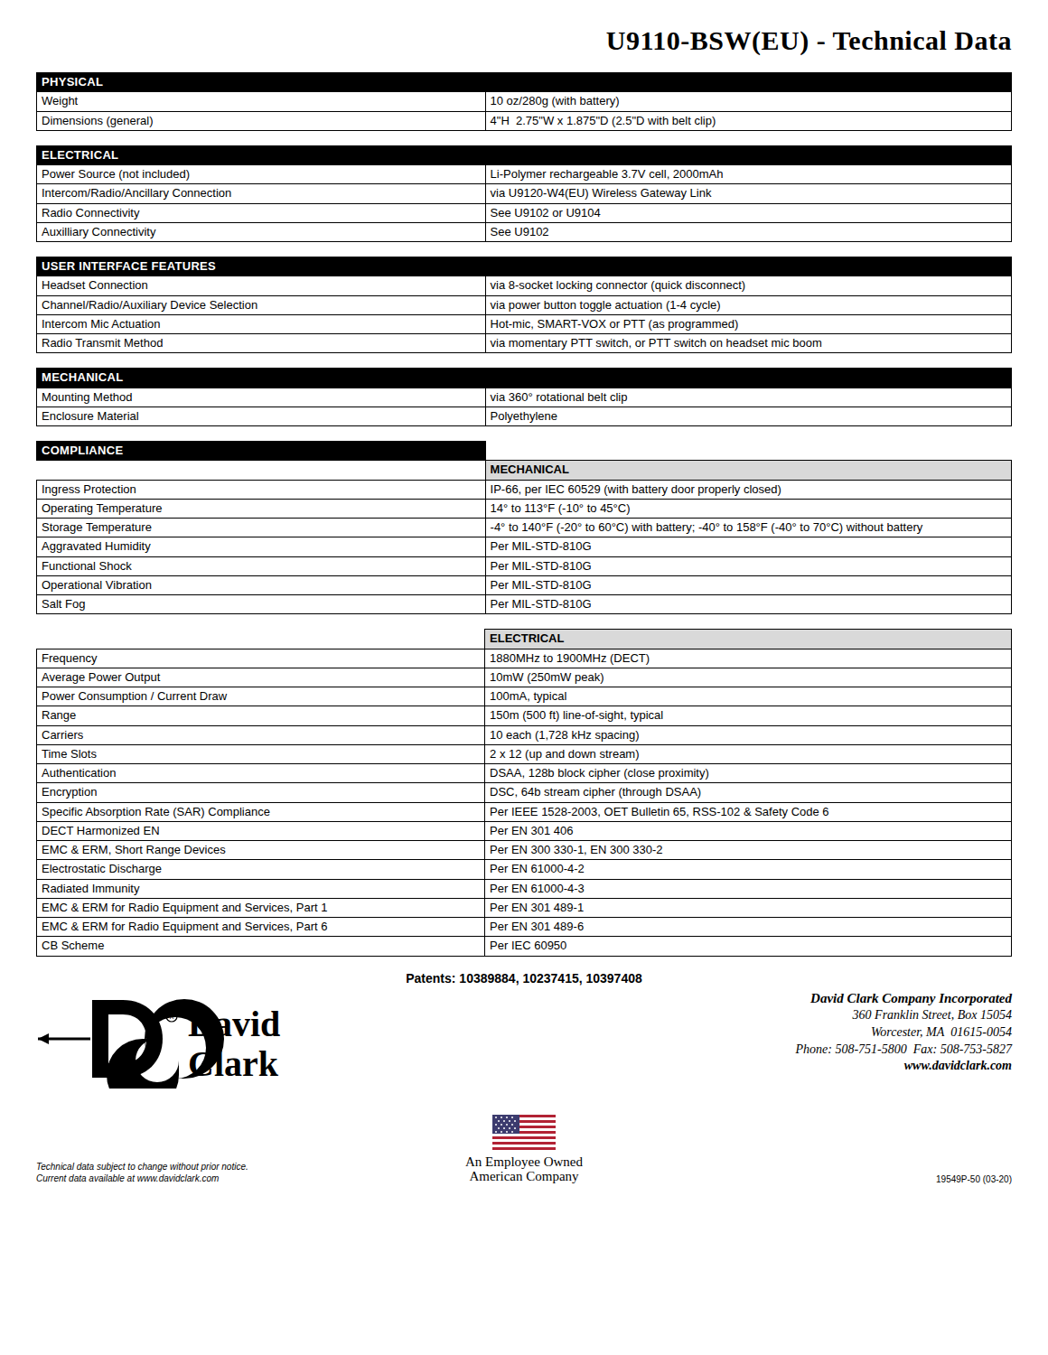U9110-BSW(EU) - Technical Data
| PHYSICAL | |
| Weight | 10 oz/280g (with battery) |
| Dimensions (general) | 4"H 2.75"W x 1.875"D (2.5"D with belt clip) |
| ELECTRICAL | |
| Power Source (not included) | Li-Polymer rechargeable 3.7V cell, 2000mAh |
| Intercom/Radio/Ancillary Connection | via U9120-W4(EU) Wireless Gateway Link |
| Radio Connectivity | See U9102 or U9104 |
| Auxilliary Connectivity | See U9102 |
| USER INTERFACE FEATURES | |
| Headset Connection | via 8-socket locking connector (quick disconnect) |
| Channel/Radio/Auxiliary Device Selection | via power button toggle actuation (1-4 cycle) |
| Intercom Mic Actuation | Hot-mic, SMART-VOX or PTT (as programmed) |
| Radio Transmit Method | via momentary PTT switch, or PTT switch on headset mic boom |
| MECHANICAL | |
| Mounting Method | via 360° rotational belt clip |
| Enclosure Material | Polyethylene |
| COMPLIANCE | |
| | MECHANICAL |
| Ingress Protection | IP-66, per IEC 60529 (with battery door properly closed) |
| Operating Temperature | 14° to 113°F (-10° to 45°C) |
| Storage Temperature | -4° to 140°F (-20° to 60°C) with battery; -40° to 158°F (-40° to 70°C) without battery |
| Aggravated Humidity | Per MIL-STD-810G |
| Functional Shock | Per MIL-STD-810G |
| Operational Vibration | Per MIL-STD-810G |
| Salt Fog | Per MIL-STD-810G |
| | ELECTRICAL |
| Frequency | 1880MHz to 1900MHz (DECT) |
| Average Power Output | 10mW (250mW peak) |
| Power Consumption / Current Draw | 100mA, typical |
| Range | 150m (500 ft) line-of-sight, typical |
| Carriers | 10 each (1,728 kHz spacing) |
| Time Slots | 2 x 12 (up and down stream) |
| Authentication | DSAA, 128b block cipher (close proximity) |
| Encryption | DSC, 64b stream cipher (through DSAA) |
| Specific Absorption Rate (SAR) Compliance | Per IEEE 1528-2003, OET Bulletin 65, RSS-102 & Safety Code 6 |
| DECT Harmonized EN | Per EN 301 406 |
| EMC & ERM, Short Range Devices | Per EN 300 330-1, EN 300 330-2 |
| Electrostatic Discharge | Per EN 61000-4-2 |
| Radiated Immunity | Per EN 61000-4-3 |
| EMC & ERM for Radio Equipment and Services, Part 1 | Per EN 301 489-1 |
| EMC & ERM for Radio Equipment and Services, Part 6 | Per EN 301 489-6 |
| CB Scheme | Per IEC 60950 |
Patents: 10389884, 10237415, 10397408
R David Clark
David Clark Company Incorporated
360 Franklin Street, Box 15054
Worcester, MA 01615-0054
Phone: 508-751-5800 Fax: 508-753-5827
www.davidclark.com
Technical data subject to change without prior notice.
Current data available at www.davidclark.com
An Employee Owned
American Company
19549P-50 (03-20)